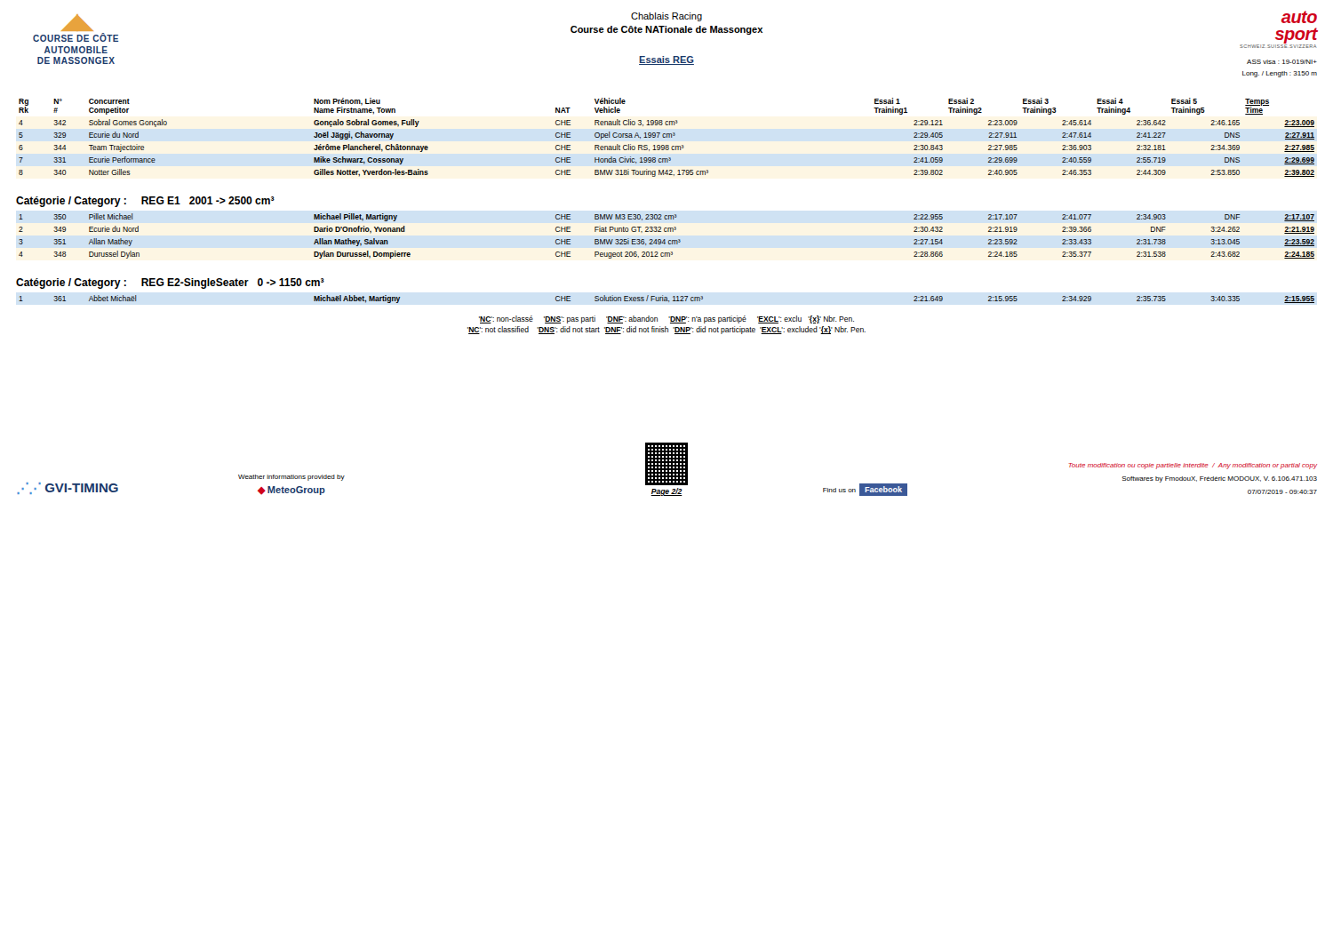◢◣
COURSE DE CÔTE
AUTOMOBILE
DE MASSONGEX
Chablais Racing
Course de Côte NATionale de Massongex
Essais REG
auto
sport
SCHWEIZ.SUISSE.SVIZZERA
ASS visa : 19-019/NI+
Long. / Length : 3150 m
| Rg Rk | N° # | Concurrent Competitor | Nom Prénom, Lieu Name Firstname, Town | NAT | Véhicule Vehicle | Essai 1 Training1 | Essai 2 Training2 | Essai 3 Training3 | Essai 4 Training4 | Essai 5 Training5 | Temps Time |
| --- | --- | --- | --- | --- | --- | --- | --- | --- | --- | --- | --- |
| 4 | 342 | Sobral Gomes Gonçalo | Gonçalo Sobral Gomes, Fully | CHE | Renault Clio 3, 1998 cm³ | 2:29.121 | 2:23.009 | 2:45.614 | 2:36.642 | 2:46.165 | 2:23.009 |
| 5 | 329 | Ecurie du Nord | Joël Jäggi, Chavornay | CHE | Opel Corsa A, 1997 cm³ | 2:29.405 | 2:27.911 | 2:47.614 | 2:41.227 | DNS | 2:27.911 |
| 6 | 344 | Team Trajectoire | Jérôme Plancherel, Châtonnaye | CHE | Renault Clio RS, 1998 cm³ | 2:30.843 | 2:27.985 | 2:36.903 | 2:32.181 | 2:34.369 | 2:27.985 |
| 7 | 331 | Ecurie Performance | Mike Schwarz, Cossonay | CHE | Honda Civic, 1998 cm³ | 2:41.059 | 2:29.699 | 2:40.559 | 2:55.719 | DNS | 2:29.699 |
| 8 | 340 | Notter Gilles | Gilles Notter, Yverdon-les-Bains | CHE | BMW 318i Touring M42, 1795 cm³ | 2:39.802 | 2:40.905 | 2:46.353 | 2:44.309 | 2:53.850 | 2:39.802 |
Catégorie / Category : REG E1 2001 -> 2500 cm³
| 1 | 350 | Pillet Michael | Michael Pillet, Martigny | CHE | BMW M3 E30, 2302 cm³ | 2:22.955 | 2:17.107 | 2:41.077 | 2:34.903 | DNF | 2:17.107 |
| 2 | 349 | Ecurie du Nord | Dario D'Onofrio, Yvonand | CHE | Fiat Punto GT, 2332 cm³ | 2:30.432 | 2:21.919 | 2:39.366 | DNF | 3:24.262 | 2:21.919 |
| 3 | 351 | Allan Mathey | Allan Mathey, Salvan | CHE | BMW 325i E36, 2494 cm³ | 2:27.154 | 2:23.592 | 2:33.433 | 2:31.738 | 3:13.045 | 2:23.592 |
| 4 | 348 | Durussel Dylan | Dylan Durussel, Dompierre | CHE | Peugeot 206, 2012 cm³ | 2:28.866 | 2:24.185 | 2:35.377 | 2:31.538 | 2:43.682 | 2:24.185 |
Catégorie / Category : REG E2-SingleSeater 0 -> 1150 cm³
| 1 | 361 | Abbet Michaël | Michaël Abbet, Martigny | CHE | Solution Exess / Furia, 1127 cm³ | 2:21.649 | 2:15.955 | 2:34.929 | 2:35.735 | 3:40.335 | 2:15.955 |
'NC': non-classé 'DNS': pas parti 'DNF': abandon 'DNP': n'a pas participé 'EXCL': exclu '{x}' Nbr. Pen.
'NC': not classified 'DNS': did not start 'DNF': did not finish 'DNP': did not participate 'EXCL': excluded '{x}' Nbr. Pen.
⋰⋰ GVI-TIMING
Weather informations provided by
◆ MeteoGroup
Page 2/2
Find us on Facebook
Toute modification ou copie partielle interdite / Any modification or partial copy
Softwares by FmodouX, Frédéric MODOUX, V. 6.106.471.103
07/07/2019 - 09:40:37